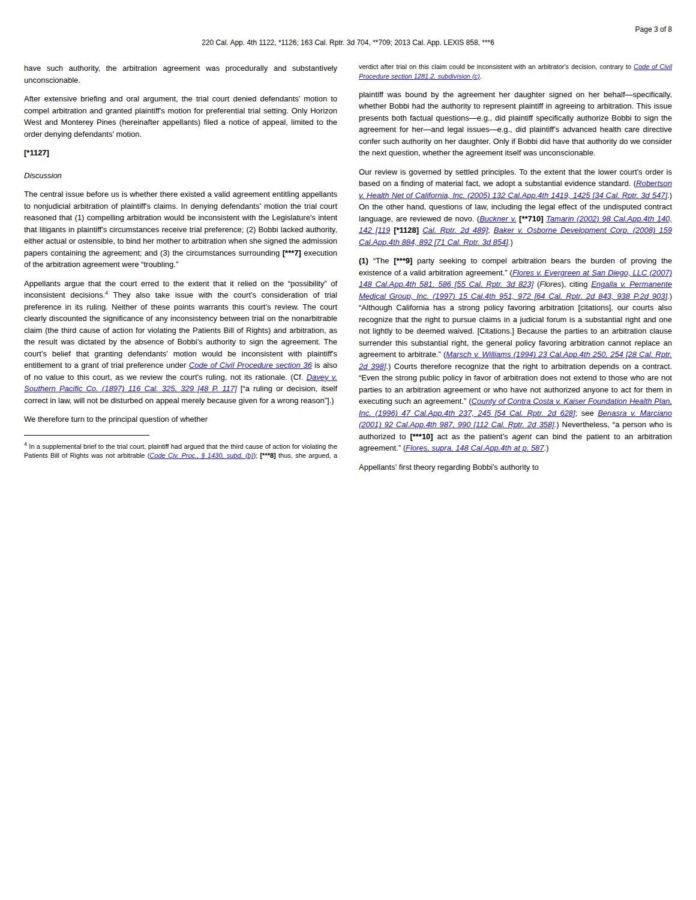Page 3 of 8
220 Cal. App. 4th 1122, *1126; 163 Cal. Rptr. 3d 704, **709; 2013 Cal. App. LEXIS 858, ***6
have such authority, the arbitration agreement was procedurally and substantively unconscionable.
After extensive briefing and oral argument, the trial court denied defendants' motion to compel arbitration and granted plaintiff's motion for preferential trial setting. Only Horizon West and Monterey Pines (hereinafter appellants) filed a notice of appeal, limited to the order denying defendants' motion.
[*1127]
Discussion
The central issue before us is whether there existed a valid agreement entitling appellants to nonjudicial arbitration of plaintiff's claims. In denying defendants' motion the trial court reasoned that (1) compelling arbitration would be inconsistent with the Legislature's intent that litigants in plaintiff's circumstances receive trial preference; (2) Bobbi lacked authority, either actual or ostensible, to bind her mother to arbitration when she signed the admission papers containing the agreement; and (3) the circumstances surrounding [***7] execution of the arbitration agreement were “troubling.”
Appellants argue that the court erred to the extent that it relied on the “possibility” of inconsistent decisions.4 They also take issue with the court's consideration of trial preference in its ruling. Neither of these points warrants this court's review. The court clearly discounted the significance of any inconsistency between trial on the nonarbitrable claim (the third cause of action for violating the Patients Bill of Rights) and arbitration, as the result was dictated by the absence of Bobbi's authority to sign the agreement. The court's belief that granting defendants' motion would be inconsistent with plaintiff's entitlement to a grant of trial preference under Code of Civil Procedure section 36 is also of no value to this court, as we review the court's ruling, not its rationale. (Cf. Davey v. Southern Pacific Co. (1897) 116 Cal. 325, 329 [48 P. 117] [“a ruling or decision, itself correct in law, will not be disturbed on appeal merely because given for a wrong reason”].)
We therefore turn to the principal question of whether
4 In a supplemental brief to the trial court, plaintiff had argued that the third cause of action for violating the Patients Bill of Rights was not arbitrable (Code Civ. Proc., § 1430, subd. (b)); [***8] thus, she argued, a verdict after trial on this claim could be inconsistent with an arbitrator's decision, contrary to Code of Civil Procedure section 1281.2, subdivision (c).
plaintiff was bound by the agreement her daughter signed on her behalf—specifically, whether Bobbi had the authority to represent plaintiff in agreeing to arbitration. This issue presents both factual questions—e.g., did plaintiff specifically authorize Bobbi to sign the agreement for her—and legal issues—e.g., did plaintiff's advanced health care directive confer such authority on her daughter. Only if Bobbi did have that authority do we consider the next question, whether the agreement itself was unconscionable.
Our review is governed by settled principles. To the extent that the lower court's order is based on a finding of material fact, we adopt a substantial evidence standard. (Robertson v. Health Net of California, Inc. (2005) 132 Cal.App.4th 1419, 1425 [34 Cal. Rptr. 3d 547].) On the other hand, questions of law, including the legal effect of the undisputed contract language, are reviewed de novo. (Buckner v. [**710] Tamarin (2002) 98 Cal.App.4th 140, 142 [119 [*1128] Cal. Rptr. 2d 489]; Baker v. Osborne Development Corp. (2008) 159 Cal.App.4th 884, 892 [71 Cal. Rptr. 3d 854].)
(1) “The [***9] party seeking to compel arbitration bears the burden of proving the existence of a valid arbitration agreement.” (Flores v. Evergreen at San Diego, LLC (2007) 148 Cal.App.4th 581, 586 [55 Cal. Rptr. 3d 823] (Flores), citing Engalla v. Permanente Medical Group, Inc. (1997) 15 Cal.4th 951, 972 [64 Cal. Rptr. 2d 843, 938 P.2d 903].) “Although California has a strong policy favoring arbitration [citations], our courts also recognize that the right to pursue claims in a judicial forum is a substantial right and one not lightly to be deemed waived. [Citations.] Because the parties to an arbitration clause surrender this substantial right, the general policy favoring arbitration cannot replace an agreement to arbitrate.” (Marsch v. Williams (1994) 23 Cal.App.4th 250, 254 [28 Cal. Rptr. 2d 398].) Courts therefore recognize that the right to arbitration depends on a contract. “Even the strong public policy in favor of arbitration does not extend to those who are not parties to an arbitration agreement or who have not authorized anyone to act for them in executing such an agreement.” (County of Contra Costa v. Kaiser Foundation Health Plan, Inc. (1996) 47 Cal.App.4th 237, 245 [54 Cal. Rptr. 2d 628]; see Benasra v. Marciano (2001) 92 Cal.App.4th 987, 990 [112 Cal. Rptr. 2d 358].) Nevertheless, “a person who is authorized to [***10] act as the patient's agent can bind the patient to an arbitration agreement.” (Flores, supra, 148 Cal.App.4th at p. 587.)
Appellants' first theory regarding Bobbi's authority to